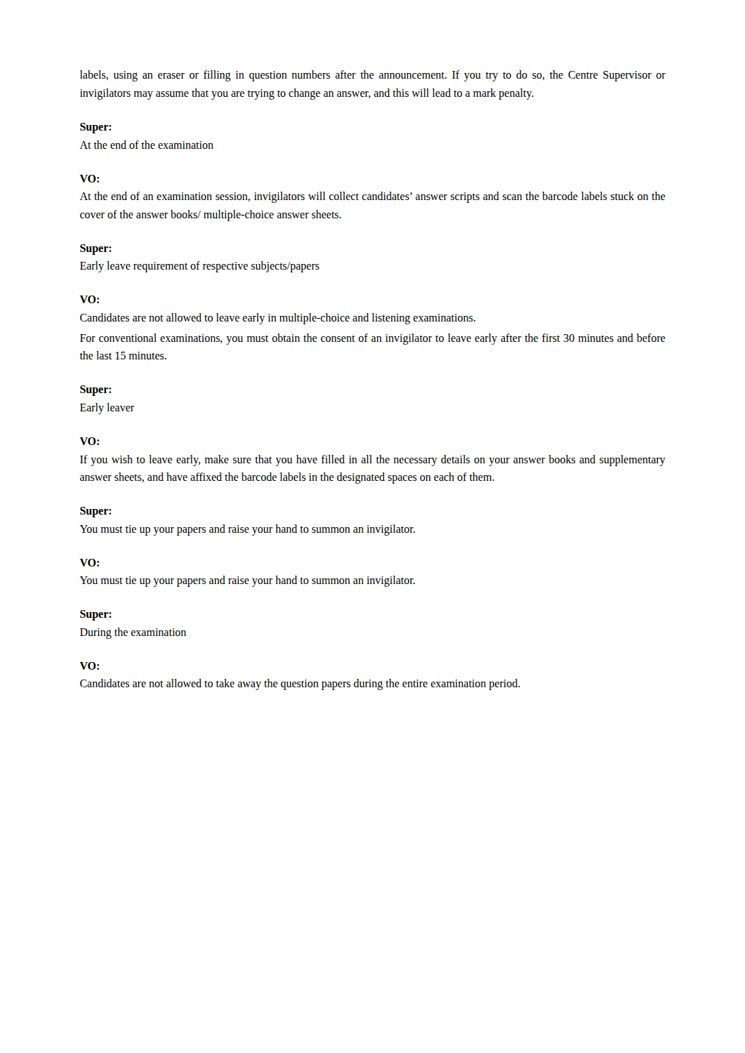labels, using an eraser or filling in question numbers after the announcement. If you try to do so, the Centre Supervisor or invigilators may assume that you are trying to change an answer, and this will lead to a mark penalty.
Super:
At the end of the examination
VO:
At the end of an examination session, invigilators will collect candidates’ answer scripts and scan the barcode labels stuck on the cover of the answer books/ multiple-choice answer sheets.
Super:
Early leave requirement of respective subjects/papers
VO:
Candidates are not allowed to leave early in multiple-choice and listening examinations.
For conventional examinations, you must obtain the consent of an invigilator to leave early after the first 30 minutes and before the last 15 minutes.
Super:
Early leaver
VO:
If you wish to leave early, make sure that you have filled in all the necessary details on your answer books and supplementary answer sheets, and have affixed the barcode labels in the designated spaces on each of them.
Super:
You must tie up your papers and raise your hand to summon an invigilator.
VO:
You must tie up your papers and raise your hand to summon an invigilator.
Super:
During the examination
VO:
Candidates are not allowed to take away the question papers during the entire examination period.